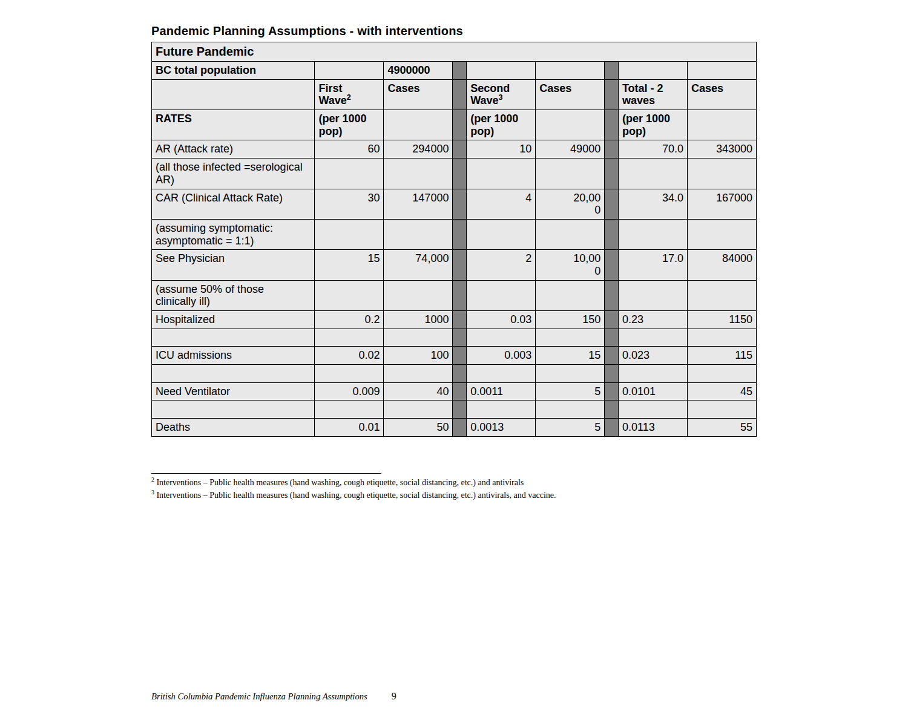Pandemic Planning Assumptions - with interventions
| Future Pandemic |
| BC total population | | 4900000 | | | | | | |
| | First Wave 2 | Cases | | Second Wave 3 | Cases | | Total - 2 waves | Cases |
| RATES | (per 1000 pop) | | | (per 1000 pop) | | | (per 1000 pop) | |
| AR (Attack rate) | 60 | 294000 | | 10 | 49000 | | 70.0 | 343000 |
| (all those infected =serological AR) | | | | | | | | |
| CAR (Clinical Attack Rate) | 30 | 147000 | | 4 | 20,00 0 | | 34.0 | 167000 |
| (assuming symptomatic: asymptomatic = 1:1) | | | | | | | | |
| See Physician | 15 | 74,000 | | 2 | 10,00 0 | | 17.0 | 84000 |
| (assume 50% of those clinically ill) | | | | | | | | |
| Hospitalized | 0.2 | 1000 | | 0.03 | 150 | | 0.23 | 1150 |
| ICU admissions | 0.02 | 100 | | 0.003 | 15 | | 0.023 | 115 |
| Need Ventilator | 0.009 | 40 | | 0.0011 | 5 | | 0.0101 | 45 |
| Deaths | 0.01 | 50 | | 0.0013 | 5 | | 0.0113 | 55 |
2 Interventions – Public health measures (hand washing, cough etiquette, social distancing, etc.) and antivirals
3 Interventions – Public health measures (hand washing, cough etiquette, social distancing, etc.) antivirals, and vaccine.
British Columbia Pandemic Influenza Planning Assumptions 9